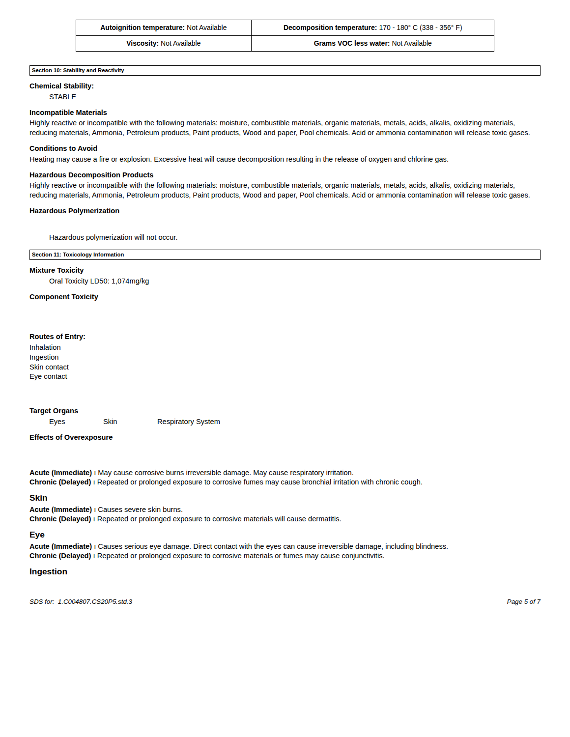| Autoignition temperature: Not Available | Decomposition temperature: 170 - 180° C (338 - 356° F) |
| Viscosity: Not Available | Grams VOC less water: Not Available |
Section 10: Stability and Reactivity
Chemical Stability:
STABLE
Incompatible Materials
Highly reactive or incompatible with the following materials: moisture, combustible materials, organic materials, metals, acids, alkalis, oxidizing materials, reducing materials, Ammonia, Petroleum products, Paint products, Wood and paper, Pool chemicals. Acid or ammonia contamination will release toxic gases.
Conditions to Avoid
Heating may cause a fire or explosion. Excessive heat will cause decomposition resulting in the release of oxygen and chlorine gas.
Hazardous Decomposition Products
Highly reactive or incompatible with the following materials: moisture, combustible materials, organic materials, metals, acids, alkalis, oxidizing materials, reducing materials, Ammonia, Petroleum products, Paint products, Wood and paper, Pool chemicals. Acid or ammonia contamination will release toxic gases.
Hazardous Polymerization
Hazardous polymerization will not occur.
Section 11: Toxicology Information
Mixture Toxicity
Oral Toxicity LD50: 1,074mg/kg
Component Toxicity
Routes of Entry:
Inhalation
Ingestion
Skin contact
Eye contact
Target Organs
Eyes Skin Respiratory System
Effects of Overexposure
Acute (Immediate) ı May cause corrosive burns irreversible damage. May cause respiratory irritation.
Chronic (Delayed) ı Repeated or prolonged exposure to corrosive fumes may cause bronchial irritation with chronic cough.
Skin
Acute (Immediate) ı Causes severe skin burns.
Chronic (Delayed) ı Repeated or prolonged exposure to corrosive materials will cause dermatitis.
Eye
Acute (Immediate) ı Causes serious eye damage. Direct contact with the eyes can cause irreversible damage, including blindness.
Chronic (Delayed) ı Repeated or prolonged exposure to corrosive materials or fumes may cause conjunctivitis.
Ingestion
SDS for: 1.C004807.CS20P5.std.3
Page 5 of 7